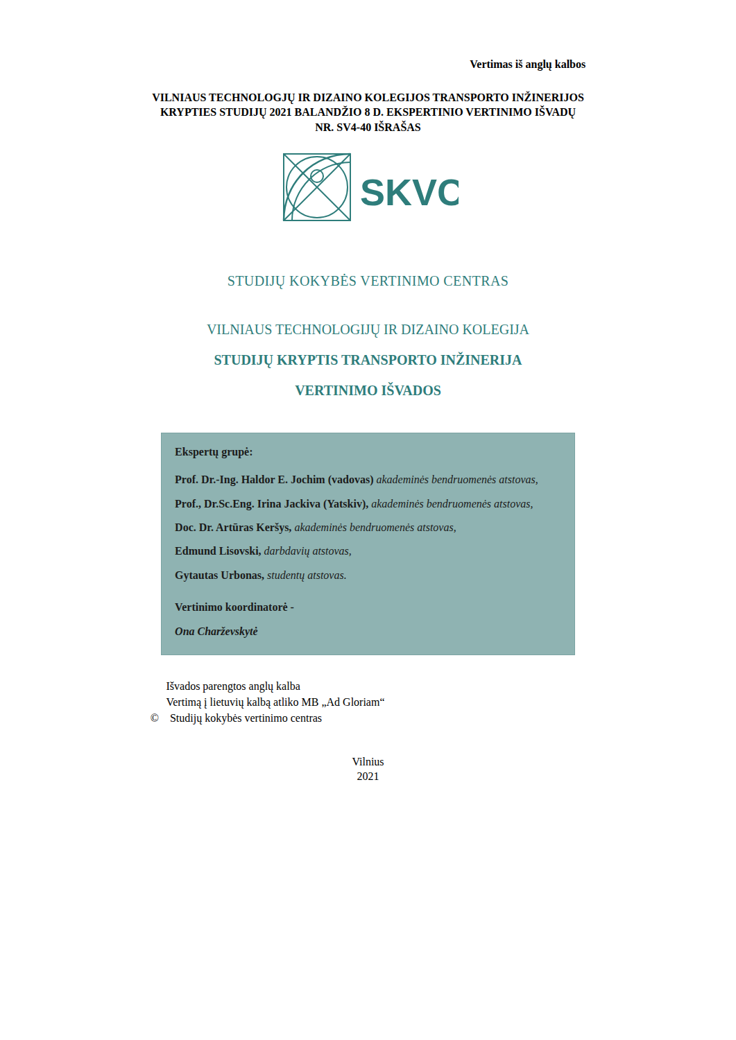Vertimas iš anglų kalbos
Vilniaus technologjų ir dizaino kolegijos transporto inžinerijos krypties studijų 2021 balandžio 8 d. ekspertinio vertinimo išvadų Nr. SV4-40 išrašas
SKVC
STUDIJŲ KOKYBĖS VERTINIMO CENTRAS
VILNIAUS TECHNOLOGIJŲ IR DIZAINO KOLEGIJA
STUDIJŲ KRYPTIS TRANSPORTO INŽINERIJA
VERTINIMO IŠVADOS
Ekspertų grupė:
Prof. Dr.-Ing. Haldor E. Jochim (vadovas) akademinės bendruomenės atstovas,
Prof., Dr.Sc.Eng. Irina Jackiva (Yatskiv), akademinės bendruomenės atstovas,
Doc. Dr. Artūras Keršys, akademinės bendruomenės atstovas,
Edmund Lisovski, darbdavių atstovas,
Gytautas Urbonas, studentų atstovas.
Vertinimo koordinatorė -
Ona Charževskytė
Išvados parengtos anglų kalba
Vertimą į lietuvių kalbą atliko MB „Ad Gloriam“
© Studijų kokybės vertinimo centras
Vilnius
2021